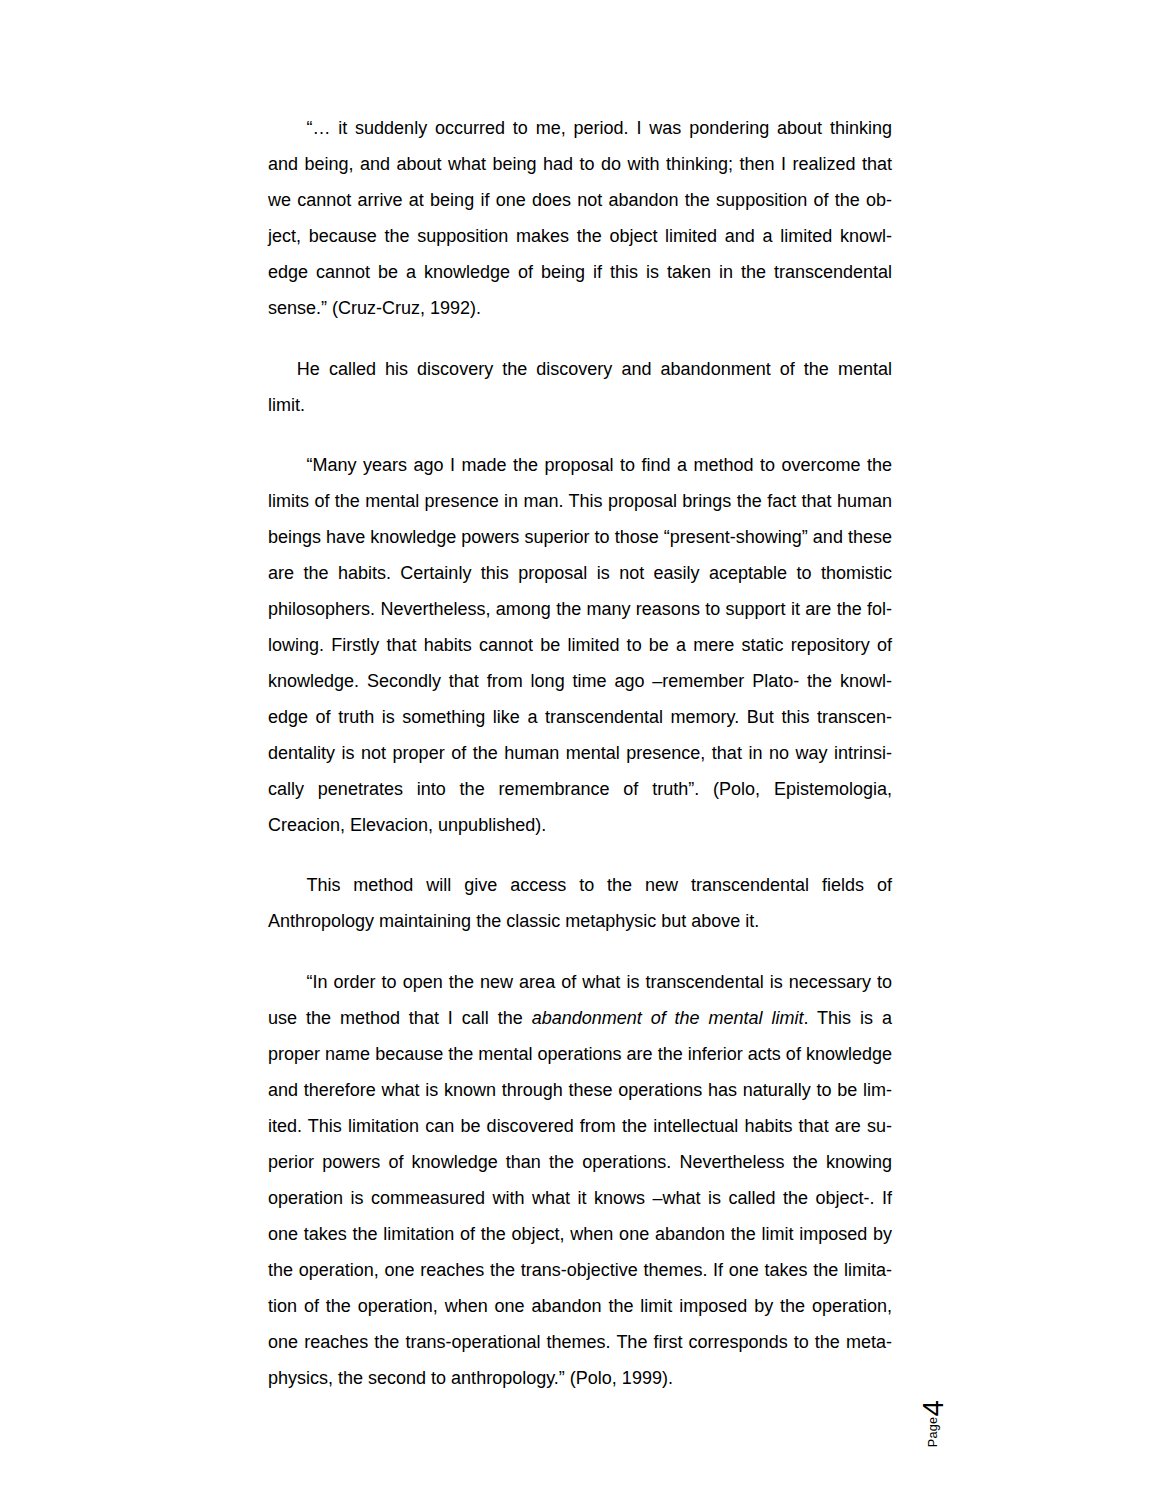“… it suddenly occurred to me, period. I was pondering about thinking and being, and about what being had to do with thinking; then I realized that we cannot arrive at being if one does not abandon the supposition of the object, because the supposition makes the object limited and a limited knowledge cannot be a knowledge of being if this is taken in the transcendental sense.” (Cruz-Cruz, 1992).
He called his discovery the discovery and abandonment of the mental limit.
“Many years ago I made the proposal to find a method to overcome the limits of the mental presence in man. This proposal brings the fact that human beings have knowledge powers superior to those “present-showing” and these are the habits. Certainly this proposal is not easily aceptable to thomistic philosophers. Nevertheless, among the many reasons to support it are the following. Firstly that habits cannot be limited to be a mere static repository of knowledge. Secondly that from long time ago –remember Plato- the knowledge of truth is something like a transcendental memory. But this transcendentality is not proper of the human mental presence, that in no way intrinsically penetrates into the remembrance of truth”. (Polo, Epistemologia, Creacion, Elevacion, unpublished).
This method will give access to the new transcendental fields of Anthropology maintaining the classic metaphysic but above it.
“In order to open the new area of what is transcendental is necessary to use the method that I call the abandonment of the mental limit. This is a proper name because the mental operations are the inferior acts of knowledge and therefore what is known through these operations has naturally to be limited. This limitation can be discovered from the intellectual habits that are superior powers of knowledge than the operations. Nevertheless the knowing operation is commeasured with what it knows –what is called the object-. If one takes the limitation of the object, when one abandon the limit imposed by the operation, one reaches the trans-objective themes. If one takes the limitation of the operation, when one abandon the limit imposed by the operation, one reaches the trans-operational themes. The first corresponds to the metaphysics, the second to anthropology.” (Polo, 1999).
Page4